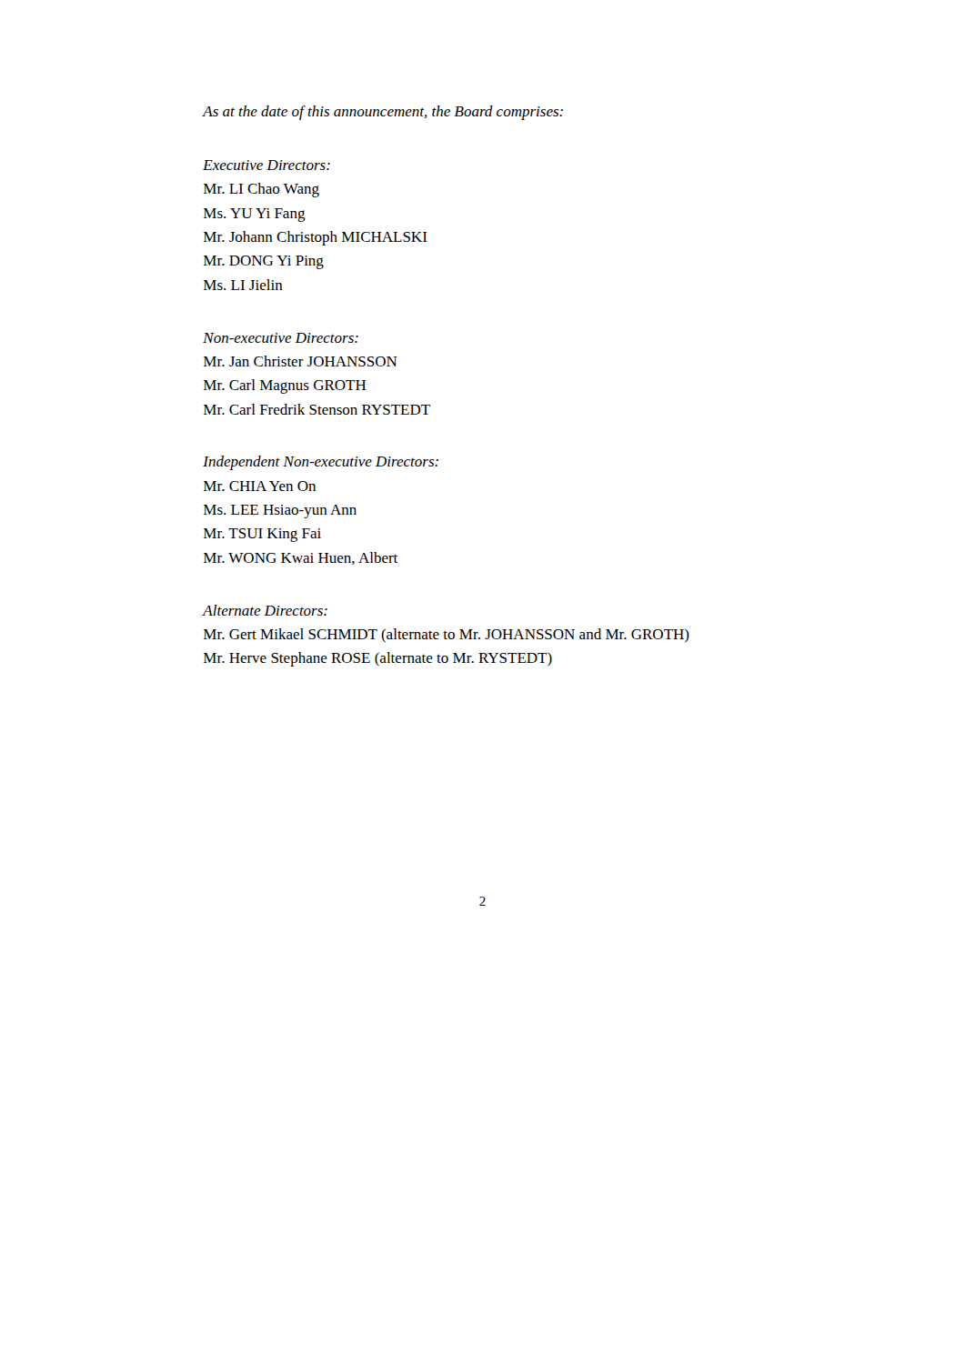As at the date of this announcement, the Board comprises:
Executive Directors:
Mr. LI Chao Wang
Ms. YU Yi Fang
Mr. Johann Christoph MICHALSKI
Mr. DONG Yi Ping
Ms. LI Jielin
Non-executive Directors:
Mr. Jan Christer JOHANSSON
Mr. Carl Magnus GROTH
Mr. Carl Fredrik Stenson RYSTEDT
Independent Non-executive Directors:
Mr. CHIA Yen On
Ms. LEE Hsiao-yun Ann
Mr. TSUI King Fai
Mr. WONG Kwai Huen, Albert
Alternate Directors:
Mr. Gert Mikael SCHMIDT (alternate to Mr. JOHANSSON and Mr. GROTH)
Mr. Herve Stephane ROSE (alternate to Mr. RYSTEDT)
2